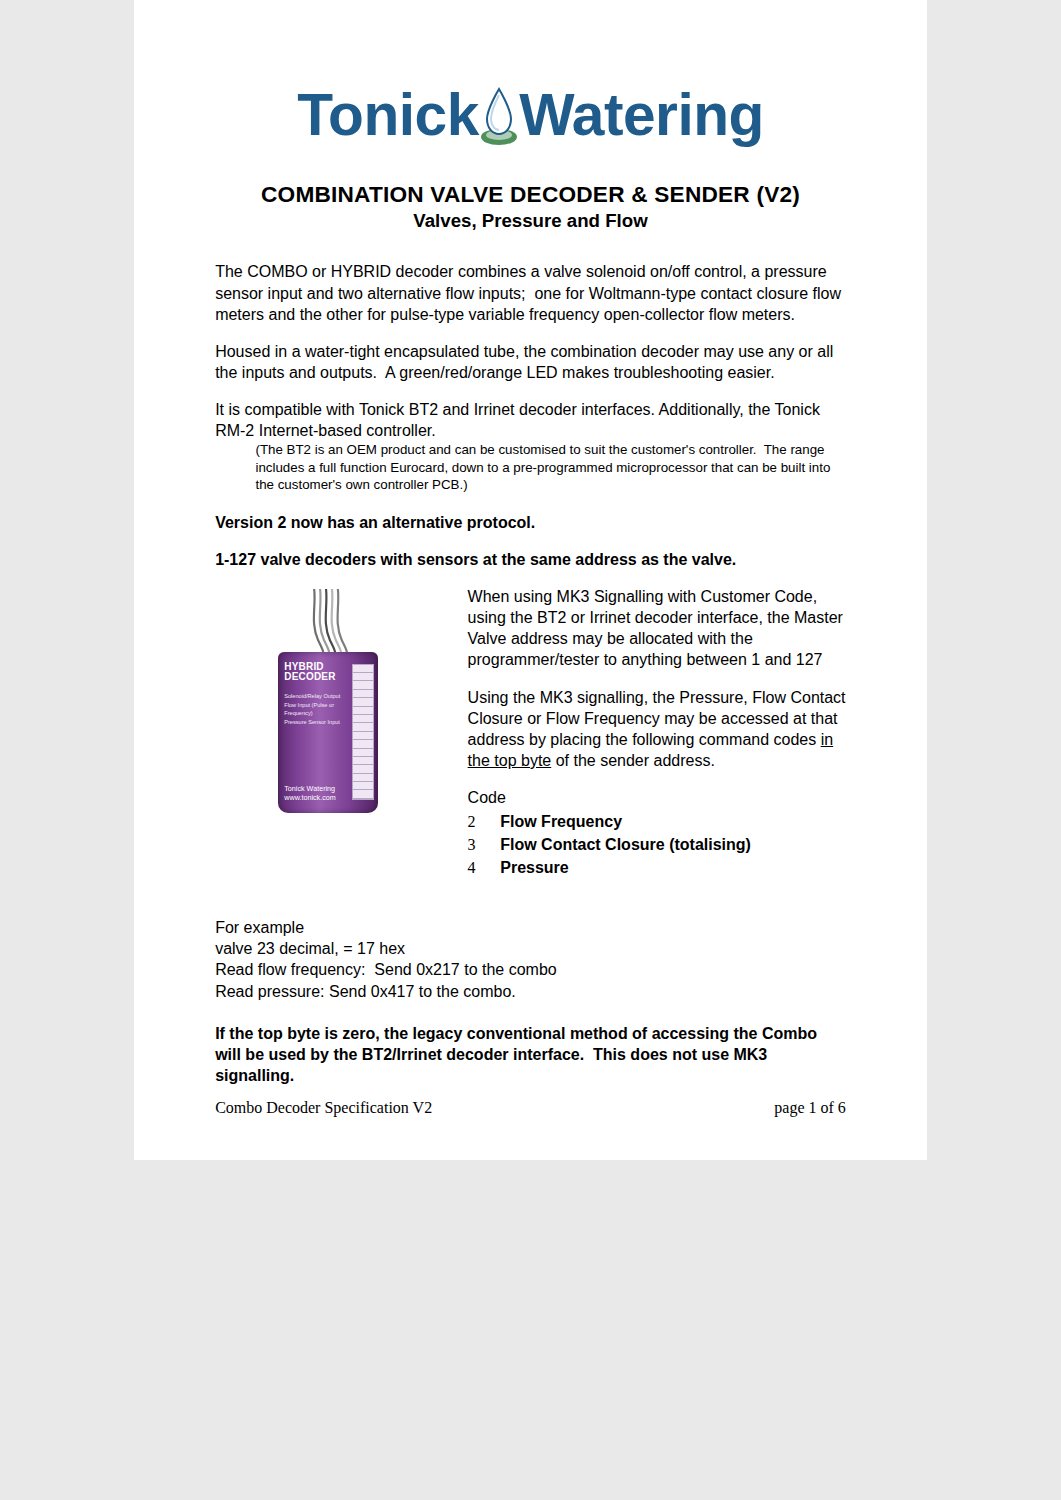Tonick Watering
COMBINATION VALVE DECODER & SENDER (V2)
Valves, Pressure and Flow
The COMBO or HYBRID decoder combines a valve solenoid on/off control, a pressure sensor input and two alternative flow inputs; one for Woltmann-type contact closure flow meters and the other for pulse-type variable frequency open-collector flow meters.
Housed in a water-tight encapsulated tube, the combination decoder may use any or all the inputs and outputs. A green/red/orange LED makes troubleshooting easier.
It is compatible with Tonick BT2 and Irrinet decoder interfaces. Additionally, the Tonick RM-2 Internet-based controller.
(The BT2 is an OEM product and can be customised to suit the customer's controller. The range includes a full function Eurocard, down to a pre-programmed microprocessor that can be built into the customer's own controller PCB.)
Version 2 now has an alternative protocol.
1-127 valve decoders with sensors at the same address as the valve.
HYBRID
DECODER
Solenoid/Relay Output
Flow Input (Pulse or Frequency)
Pressure Sensor Input
Tonick Watering
www.tonick.com
When using MK3 Signalling with Customer Code, using the BT2 or Irrinet decoder interface, the Master Valve address may be allocated with the programmer/tester to anything between 1 and 127
Using the MK3 signalling, the Pressure, Flow Contact Closure or Flow Frequency may be accessed at that address by placing the following command codes in the top byte of the sender address.
Code
| 2 | Flow Frequency |
| 3 | Flow Contact Closure (totalising) |
| 4 | Pressure |
For example
valve 23 decimal, = 17 hex
Read flow frequency: Send 0x217 to the combo
Read pressure: Send 0x417 to the combo.
If the top byte is zero, the legacy conventional method of accessing the Combo will be used by the BT2/Irrinet decoder interface. This does not use MK3 signalling.
Combo Decoder Specification V2 page 1 of 6